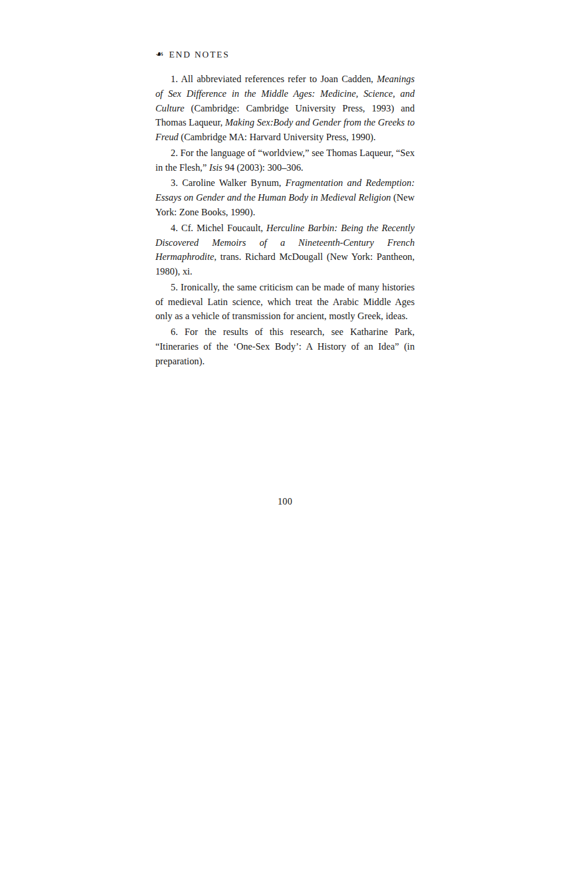❧End Notes
1. All abbreviated references refer to Joan Cadden, Meanings of Sex Difference in the Middle Ages: Medicine, Science, and Culture (Cambridge: Cambridge University Press, 1993) and Thomas Laqueur, Making Sex:Body and Gender from the Greeks to Freud (Cambridge MA: Harvard University Press, 1990).
2. For the language of “worldview,” see Thomas Laqueur, “Sex in the Flesh,” Isis 94 (2003): 300–306.
3. Caroline Walker Bynum, Fragmentation and Redemption: Essays on Gender and the Human Body in Medieval Religion (New York: Zone Books, 1990).
4. Cf. Michel Foucault, Herculine Barbin: Being the Recently Discovered Memoirs of a Nineteenth-Century French Hermaphrodite, trans. Richard McDougall (New York: Pantheon, 1980), xi.
5. Ironically, the same criticism can be made of many histories of medieval Latin science, which treat the Arabic Middle Ages only as a vehicle of transmission for ancient, mostly Greek, ideas.
6. For the results of this research, see Katharine Park, “Itineraries of the ‘One-Sex Body’: A History of an Idea” (in preparation).
100